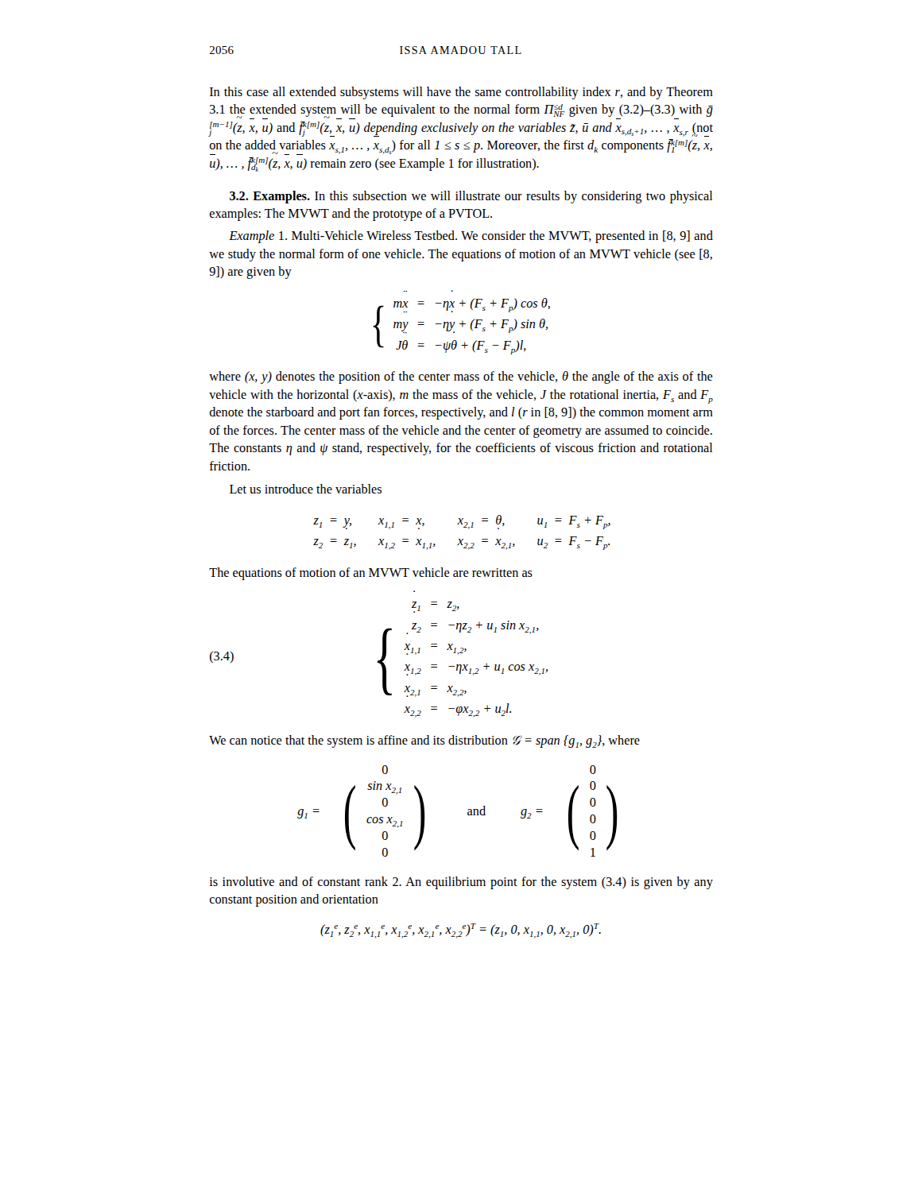2056
Issa Amadou Tall
In this case all extended subsystems will have the same controllability index r, and by Theorem 3.1 the extended system will be equivalent to the normal form Π≤d NF given by (3.2)–(3.3) with ḡ[m−1] j(z, x, u) and f̄k[m] j(z, x, u) depending exclusively on the variables z̃, ū and xs,ds+1, … , xs,r (not on the added variables xs,1, … , xs,ds) for all 1 ≤ s ≤ p. Moreover, the first dk components f̄k[m] 1(z, x, u), … , f̄k[m] dk(z, x, u) remain zero (see Example 1 for illustration).
3.2. Examples. In this subsection we will illustrate our results by considering two physical examples: The MVWT and the prototype of a PVTOL.
Example 1. Multi-Vehicle Wireless Testbed. We consider the MVWT, presented in [8, 9] and we study the normal form of one vehicle. The equations of motion of an MVWT vehicle (see [8, 9]) are given by
{
| m x | = | −η x + (F s + F p ) cos θ, |
| m y | = | −η y + (F s + F p ) sin θ, |
| J θ | = | −ψ θ + (F s − F p )l, |
where (x, y) denotes the position of the center mass of the vehicle, θ the angle of the axis of the vehicle with the horizontal (x-axis), m the mass of the vehicle, J the rotational inertia, Fs and Fp denote the starboard and port fan forces, respectively, and l (r in [8, 9]) the common moment arm of the forces. The center mass of the vehicle and the center of geometry are assumed to coincide. The constants η and ψ stand, respectively, for the coefficients of viscous friction and rotational friction.
Let us introduce the variables
| z 1 | = | y, | x 1,1 | = | x, | x 2,1 | = | θ, | u 1 | = | F s + F p , |
| z 2 | = | z 1 , | x 1,2 | = | x 1,1 , | x 2,2 | = | x 2,1 , | u 2 | = | F s − F p . |
The equations of motion of an MVWT vehicle are rewritten as
(3.4)
{
| z 1 | = | z 2 , |
| z 2 | = | −ηz 2 + u 1 sin x 2,1 , |
| x 1,1 | = | x 1,2 , |
| x 1,2 | = | −ηx 1,2 + u 1 cos x 2,1 , |
| x 2,1 | = | x 2,2 , |
| x 2,2 | = | −φx 2,2 + u 2 l. |
We can notice that the system is affine and its distribution 𝒢 = span {g1, g2}, where
g1 = (
0
sin x2,1
0
cos x2,1
0
0
) and g2 = (
0
0
0
0
0
1
)
is involutive and of constant rank 2. An equilibrium point for the system (3.4) is given by any constant position and orientation
(z1e, z2e, x1,1e, x1,2e, x2,1e, x2,2e)T = (z1, 0, x1,1, 0, x2,1, 0)T.